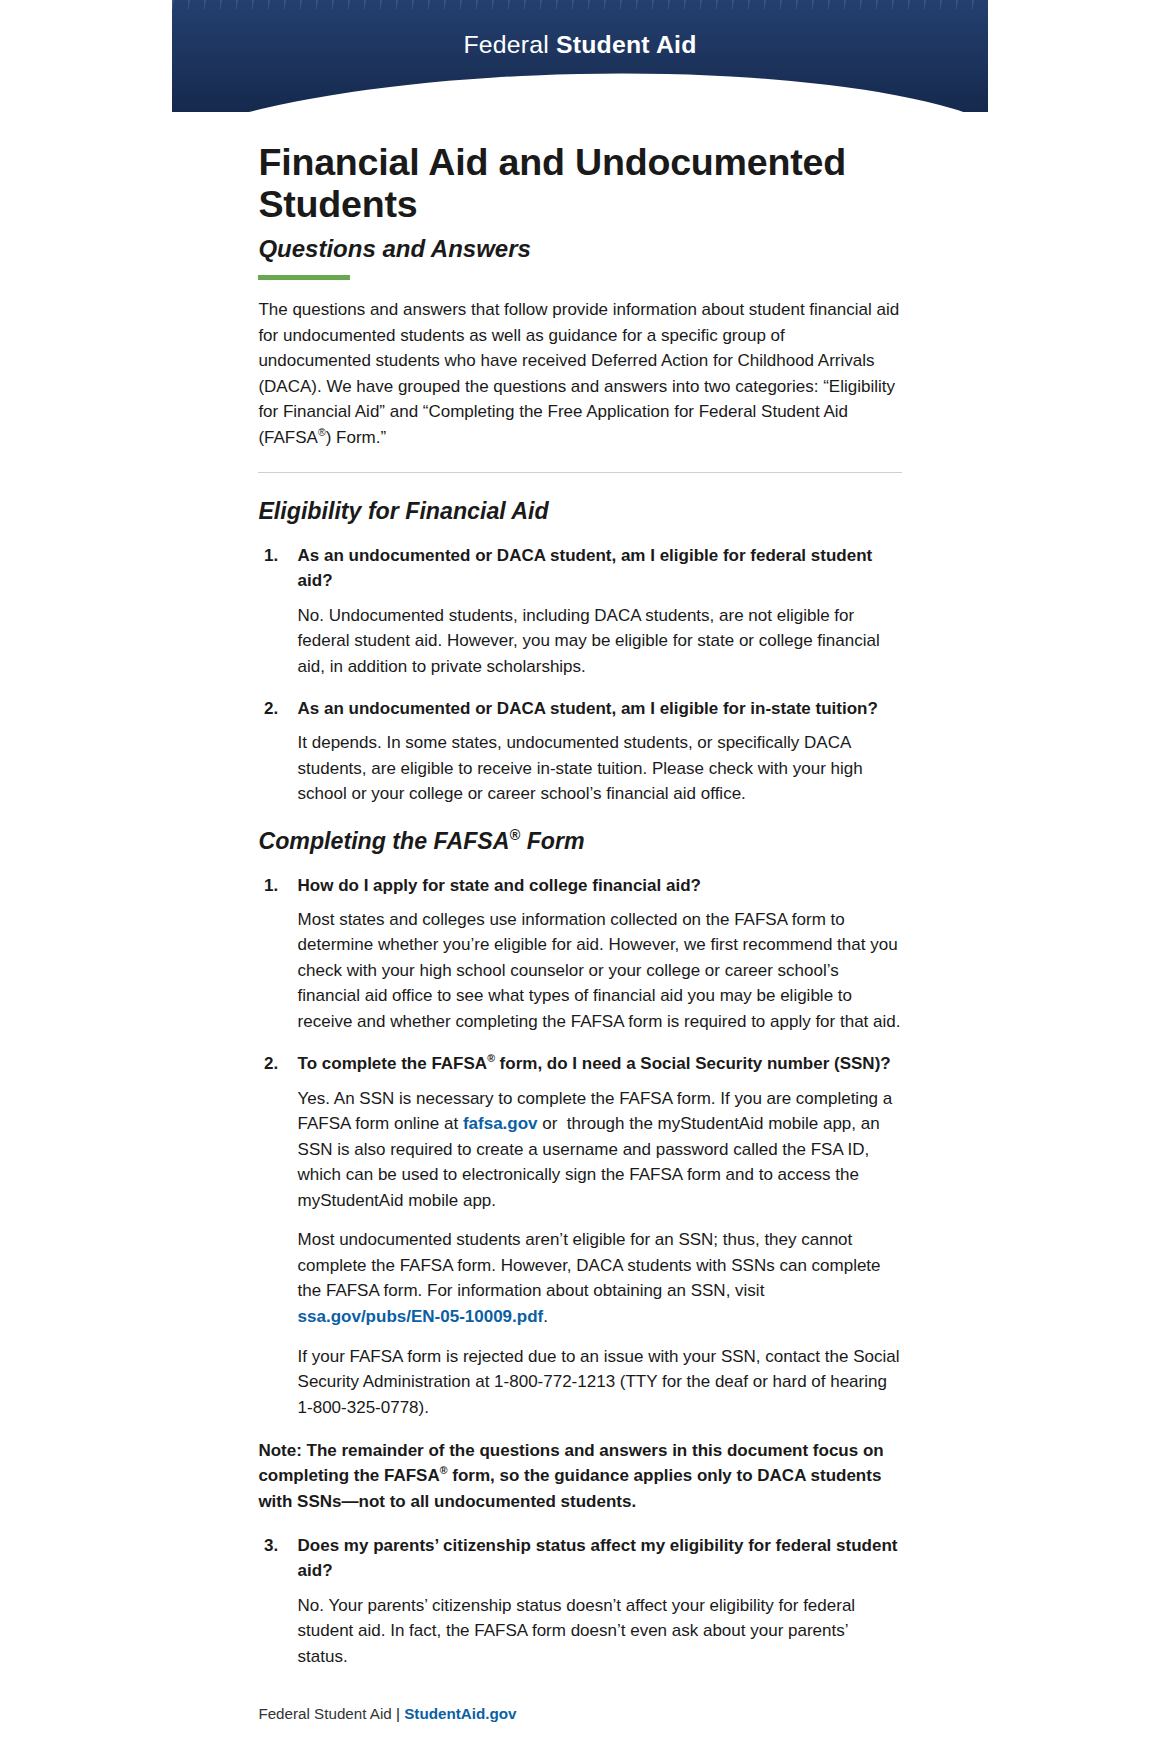Federal Student Aid
Financial Aid and Undocumented Students
Questions and Answers
The questions and answers that follow provide information about student financial aid for undocumented students as well as guidance for a specific group of undocumented students who have received Deferred Action for Childhood Arrivals (DACA). We have grouped the questions and answers into two categories: “Eligibility for Financial Aid” and “Completing the Free Application for Federal Student Aid (FAFSA®) Form.”
Eligibility for Financial Aid
As an undocumented or DACA student, am I eligible for federal student aid?
No. Undocumented students, including DACA students, are not eligible for federal student aid. However, you may be eligible for state or college financial aid, in addition to private scholarships.
As an undocumented or DACA student, am I eligible for in-state tuition?
It depends. In some states, undocumented students, or specifically DACA students, are eligible to receive in-state tuition. Please check with your high school or your college or career school’s financial aid office.
Completing the FAFSA® Form
How do I apply for state and college financial aid?
Most states and colleges use information collected on the FAFSA form to determine whether you’re eligible for aid. However, we first recommend that you check with your high school counselor or your college or career school’s financial aid office to see what types of financial aid you may be eligible to receive and whether completing the FAFSA form is required to apply for that aid.
To complete the FAFSA® form, do I need a Social Security number (SSN)?
Yes. An SSN is necessary to complete the FAFSA form. If you are completing a FAFSA form online at fafsa.gov or through the myStudentAid mobile app, an SSN is also required to create a username and password called the FSA ID, which can be used to electronically sign the FAFSA form and to access the myStudentAid mobile app.
Most undocumented students aren’t eligible for an SSN; thus, they cannot complete the FAFSA form. However, DACA students with SSNs can complete the FAFSA form. For information about obtaining an SSN, visit ssa.gov/pubs/EN-05-10009.pdf.
If your FAFSA form is rejected due to an issue with your SSN, contact the Social Security Administration at 1-800-772-1213 (TTY for the deaf or hard of hearing 1-800-325-0778).
Note: The remainder of the questions and answers in this document focus on completing the FAFSA® form, so the guidance applies only to DACA students with SSNs—not to all undocumented students.
Does my parents’ citizenship status affect my eligibility for federal student aid?
No. Your parents’ citizenship status doesn’t affect your eligibility for federal student aid. In fact, the FAFSA form doesn’t even ask about your parents’ status.
Federal Student Aid | StudentAid.gov